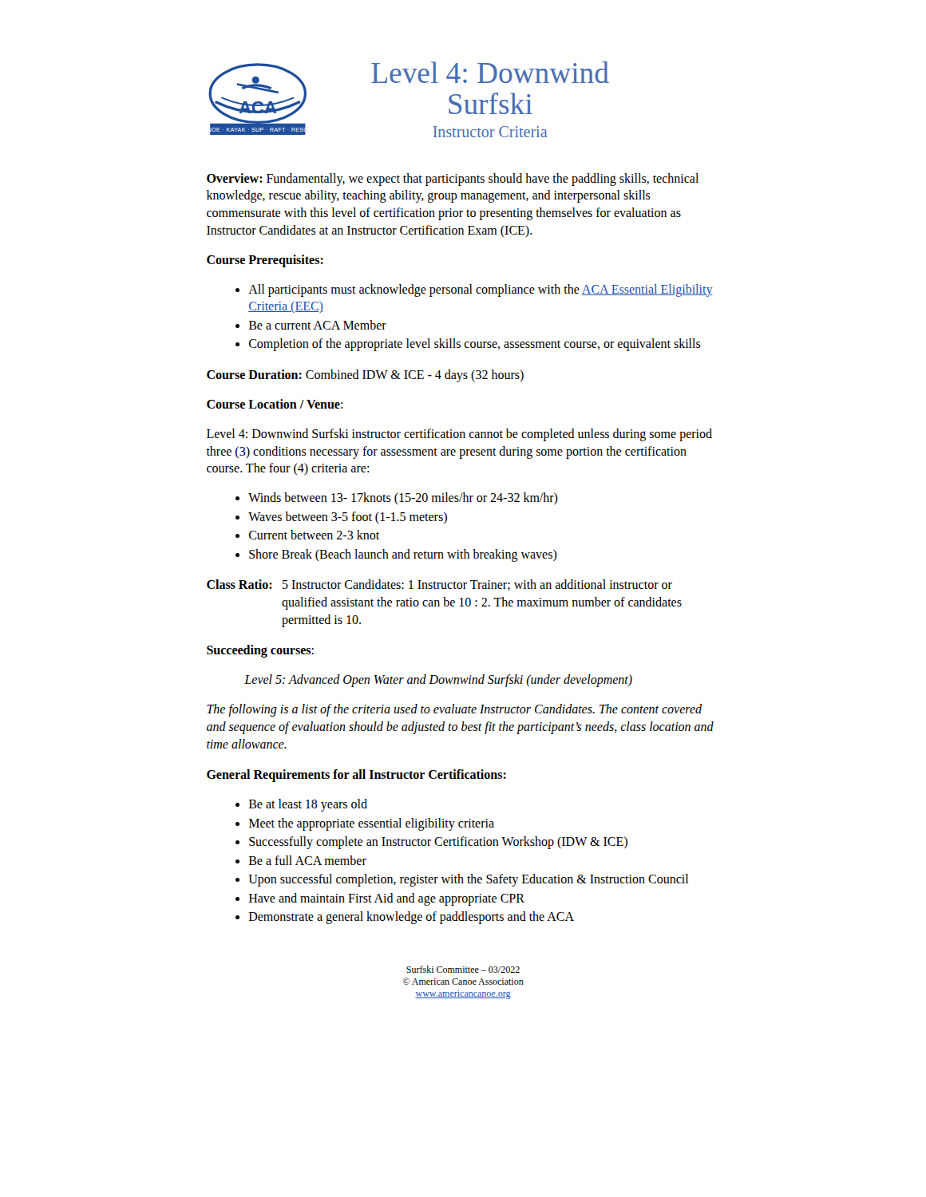ACA CANOE · KAYAK · SUP · RAFT · RESCUE
Level 4: Downwind Surfski
Instructor Criteria
Overview: Fundamentally, we expect that participants should have the paddling skills, technical knowledge, rescue ability, teaching ability, group management, and interpersonal skills commensurate with this level of certification prior to presenting themselves for evaluation as Instructor Candidates at an Instructor Certification Exam (ICE).
Course Prerequisites:
All participants must acknowledge personal compliance with the ACA Essential Eligibility Criteria (EEC)
Be a current ACA Member
Completion of the appropriate level skills course, assessment course, or equivalent skills
Course Duration: Combined IDW & ICE - 4 days (32 hours)
Course Location / Venue:
Level 4: Downwind Surfski instructor certification cannot be completed unless during some period three (3) conditions necessary for assessment are present during some portion the certification course. The four (4) criteria are:
Winds between 13- 17knots (15-20 miles/hr or 24-32 km/hr)
Waves between 3-5 foot (1-1.5 meters)
Current between 2-3 knot
Shore Break (Beach launch and return with breaking waves)
Class Ratio:
5 Instructor Candidates: 1 Instructor Trainer; with an additional instructor or qualified assistant the ratio can be 10 : 2. The maximum number of candidates permitted is 10.
Succeeding courses:
Level 5: Advanced Open Water and Downwind Surfski (under development)
The following is a list of the criteria used to evaluate Instructor Candidates. The content covered and sequence of evaluation should be adjusted to best fit the participant’s needs, class location and time allowance.
General Requirements for all Instructor Certifications:
Be at least 18 years old
Meet the appropriate essential eligibility criteria
Successfully complete an Instructor Certification Workshop (IDW & ICE)
Be a full ACA member
Upon successful completion, register with the Safety Education & Instruction Council
Have and maintain First Aid and age appropriate CPR
Demonstrate a general knowledge of paddlesports and the ACA
Surfski Committee – 03/2022
© American Canoe Association
www.americancanoe.org